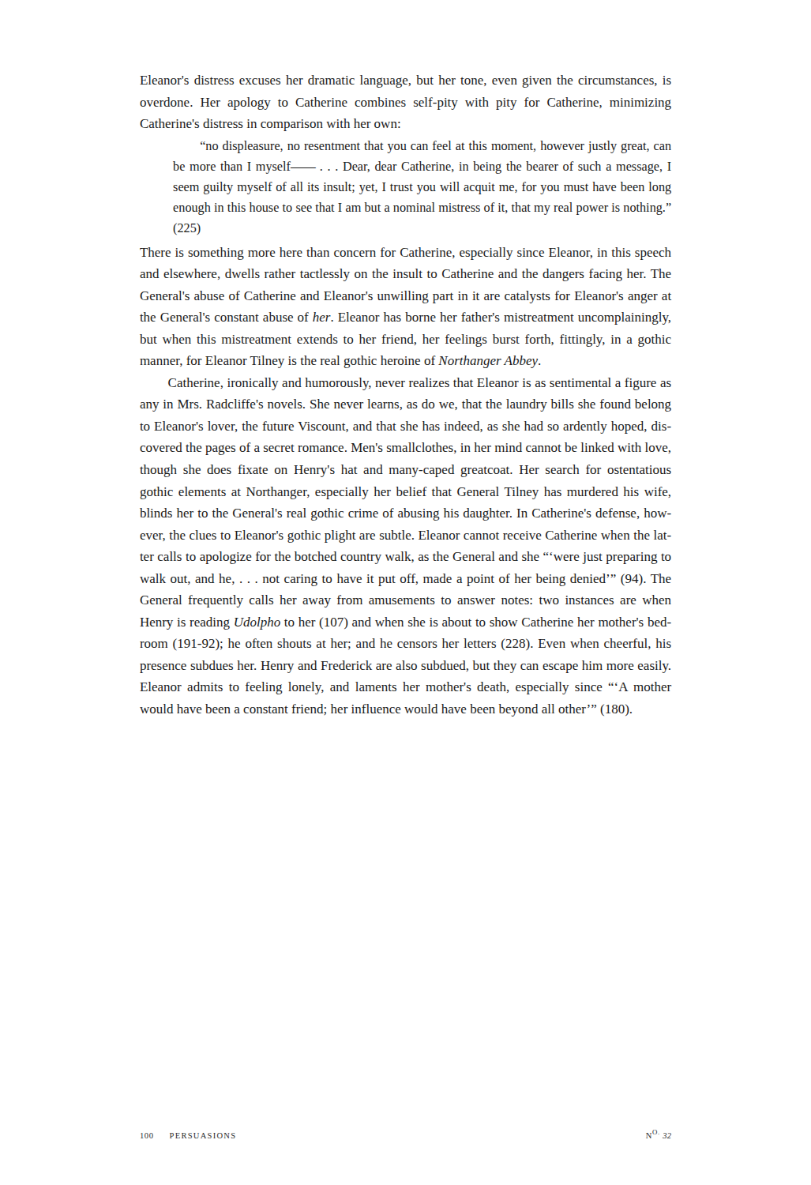Eleanor's distress excuses her dramatic language, but her tone, even given the circumstances, is overdone. Her apology to Catherine combines self-pity with pity for Catherine, minimizing Catherine's distress in comparison with her own:
“no displeasure, no resentment that you can feel at this moment, however justly great, can be more than I myself—— . . . Dear, dear Catherine, in being the bearer of such a message, I seem guilty myself of all its insult; yet, I trust you will acquit me, for you must have been long enough in this house to see that I am but a nominal mistress of it, that my real power is nothing.” (225)
There is something more here than concern for Catherine, especially since Eleanor, in this speech and elsewhere, dwells rather tactlessly on the insult to Catherine and the dangers facing her. The General's abuse of Catherine and Eleanor's unwilling part in it are catalysts for Eleanor's anger at the General's constant abuse of her. Eleanor has borne her father's mistreatment uncomplainingly, but when this mistreatment extends to her friend, her feelings burst forth, fittingly, in a gothic manner, for Eleanor Tilney is the real gothic heroine of Northanger Abbey.
Catherine, ironically and humorously, never realizes that Eleanor is as sentimental a figure as any in Mrs. Radcliffe's novels. She never learns, as do we, that the laundry bills she found belong to Eleanor's lover, the future Viscount, and that she has indeed, as she had so ardently hoped, discovered the pages of a secret romance. Men's smallclothes, in her mind cannot be linked with love, though she does fixate on Henry's hat and many-caped greatcoat. Her search for ostentatious gothic elements at Northanger, especially her belief that General Tilney has murdered his wife, blinds her to the General's real gothic crime of abusing his daughter. In Catherine's defense, however, the clues to Eleanor's gothic plight are subtle. Eleanor cannot receive Catherine when the latter calls to apologize for the botched country walk, as the General and she “‘were just preparing to walk out, and he, . . . not caring to have it put off, made a point of her being denied’” (94). The General frequently calls her away from amusements to answer notes: two instances are when Henry is reading Udolpho to her (107) and when she is about to show Catherine her mother's bedroom (191-92); he often shouts at her; and he censors her letters (228). Even when cheerful, his presence subdues her. Henry and Frederick are also subdued, but they can escape him more easily. Eleanor admits to feeling lonely, and laments her mother's death, especially since “‘A mother would have been a constant friend; her influence would have been beyond all other’” (180).
100 Persuasions
No. 32